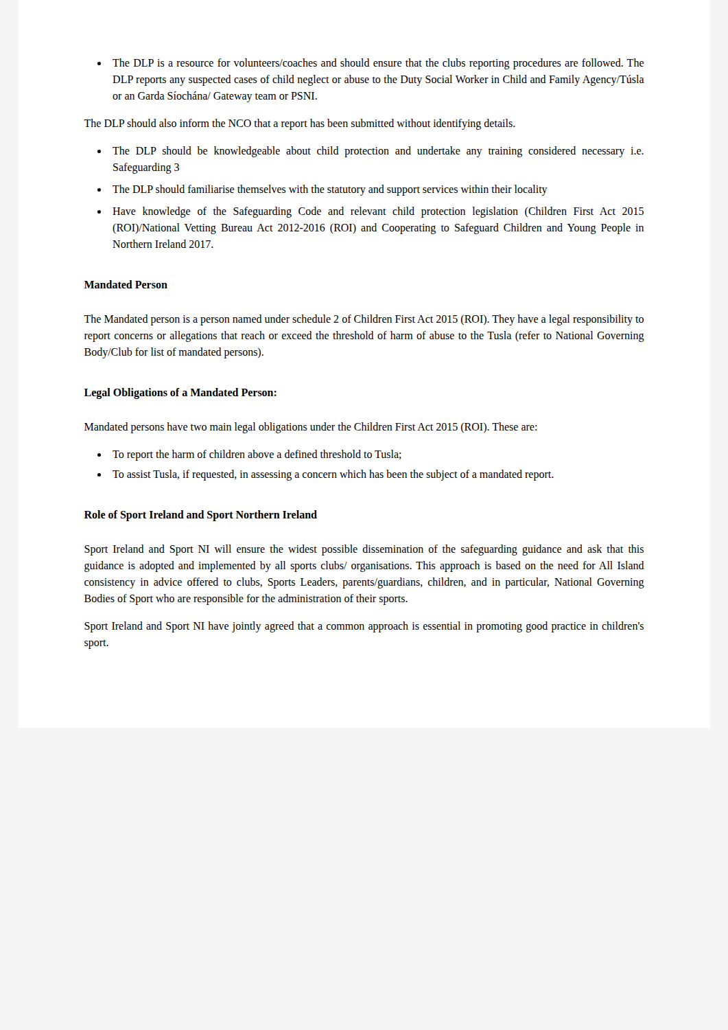The DLP is a resource for volunteers/coaches and should ensure that the clubs reporting procedures are followed. The DLP reports any suspected cases of child neglect or abuse to the Duty Social Worker in Child and Family Agency/Túsla or an Garda Síochána/ Gateway team or PSNI.
The DLP should also inform the NCO that a report has been submitted without identifying details.
The DLP should be knowledgeable about child protection and undertake any training considered necessary i.e. Safeguarding 3
The DLP should familiarise themselves with the statutory and support services within their locality
Have knowledge of the Safeguarding Code and relevant child protection legislation (Children First Act 2015 (ROI)/National Vetting Bureau Act 2012-2016 (ROI) and Cooperating to Safeguard Children and Young People in Northern Ireland 2017.
Mandated Person
The Mandated person is a person named under schedule 2 of Children First Act 2015 (ROI). They have a legal responsibility to report concerns or allegations that reach or exceed the threshold of harm of abuse to the Tusla (refer to National Governing Body/Club for list of mandated persons).
Legal Obligations of a Mandated Person:
Mandated persons have two main legal obligations under the Children First Act 2015 (ROI). These are:
To report the harm of children above a defined threshold to Tusla;
To assist Tusla, if requested, in assessing a concern which has been the subject of a mandated report.
Role of Sport Ireland and Sport Northern Ireland
Sport Ireland and Sport NI will ensure the widest possible dissemination of the safeguarding guidance and ask that this guidance is adopted and implemented by all sports clubs/ organisations. This approach is based on the need for All Island consistency in advice offered to clubs, Sports Leaders, parents/guardians, children, and in particular, National Governing Bodies of Sport who are responsible for the administration of their sports.
Sport Ireland and Sport NI have jointly agreed that a common approach is essential in promoting good practice in children's sport.